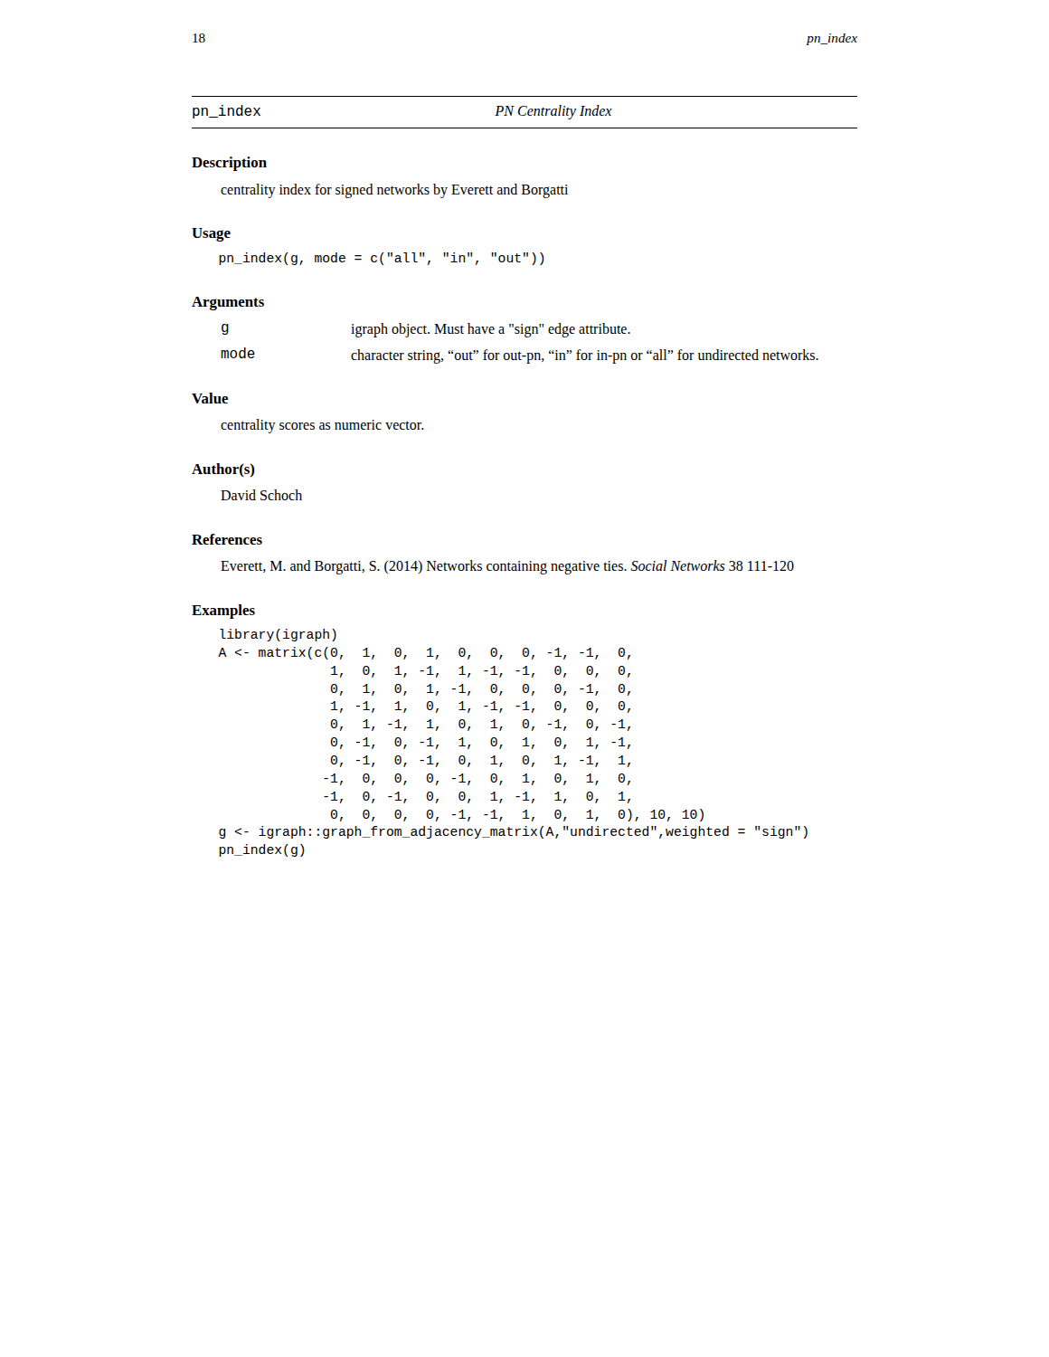18 pn_index
pn_index PN Centrality Index
Description
centrality index for signed networks by Everett and Borgatti
Usage
pn_index(g, mode = c("all", "in", "out"))
Arguments
g
igraph object. Must have a "sign" edge attribute.
mode
character string, “out” for out-pn, “in” for in-pn or “all” for undirected networks.
Value
centrality scores as numeric vector.
Author(s)
David Schoch
References
Everett, M. and Borgatti, S. (2014) Networks containing negative ties. Social Networks 38 111-120
Examples
library(igraph)
A <- matrix(c(0,  1,  0,  1,  0,  0,  0, -1, -1,  0,
              1,  0,  1, -1,  1, -1, -1,  0,  0,  0,
              0,  1,  0,  1, -1,  0,  0,  0, -1,  0,
              1, -1,  1,  0,  1, -1, -1,  0,  0,  0,
              0,  1, -1,  1,  0,  1,  0, -1,  0, -1,
              0, -1,  0, -1,  1,  0,  1,  0,  1, -1,
              0, -1,  0, -1,  0,  1,  0,  1, -1,  1,
             -1,  0,  0,  0, -1,  0,  1,  0,  1,  0,
             -1,  0, -1,  0,  0,  1, -1,  1,  0,  1,
              0,  0,  0,  0, -1, -1,  1,  0,  1,  0), 10, 10)
g <- igraph::graph_from_adjacency_matrix(A,"undirected",weighted = "sign")
pn_index(g)